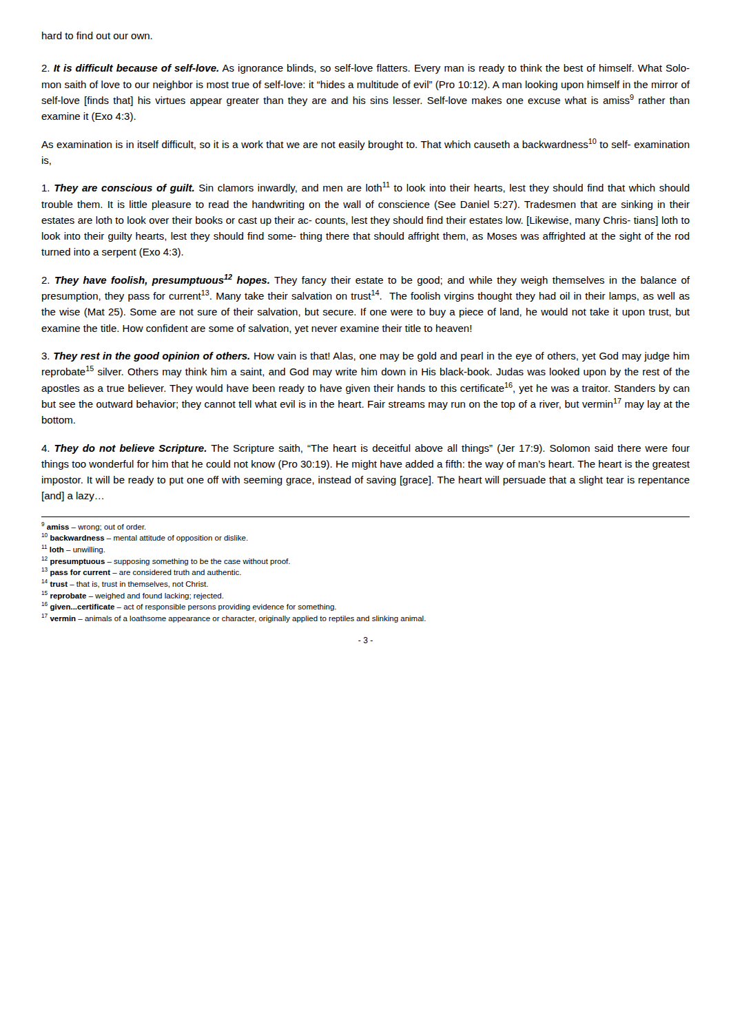hard to find out our own.
2. It is difficult because of self-love. As ignorance blinds, so self-love flatters. Every man is ready to think the best of himself. What Solo- mon saith of love to our neighbor is most true of self-love: it “hides a multitude of evil” (Pro 10:12). A man looking upon himself in the mirror of self-love [finds that] his virtues appear greater than they are and his sins lesser. Self-love makes one excuse what is amiss9 rather than examine it (Exo 4:3).
As examination is in itself difficult, so it is a work that we are not easily brought to. That which causeth a backwardness10 to self- examination is,
1. They are conscious of guilt. Sin clamors inwardly, and men are loth11 to look into their hearts, lest they should find that which should trouble them. It is little pleasure to read the handwriting on the wall of conscience (See Daniel 5:27). Tradesmen that are sinking in their estates are loth to look over their books or cast up their ac- counts, lest they should find their estates low. [Likewise, many Chris- tians] loth to look into their guilty hearts, lest they should find some- thing there that should affright them, as Moses was affrighted at the sight of the rod turned into a serpent (Exo 4:3).
2. They have foolish, presumptuous12 hopes. They fancy their estate to be good; and while they weigh themselves in the balance of presumption, they pass for current13. Many take their salvation on trust14. The foolish virgins thought they had oil in their lamps, as well as the wise (Mat 25). Some are not sure of their salvation, but secure. If one were to buy a piece of land, he would not take it upon trust, but examine the title. How confident are some of salvation, yet never examine their title to heaven!
3. They rest in the good opinion of others. How vain is that! Alas, one may be gold and pearl in the eye of others, yet God may judge him reprobate15 silver. Others may think him a saint, and God may write him down in His black-book. Judas was looked upon by the rest of the apostles as a true believer. They would have been ready to have given their hands to this certificate16, yet he was a traitor. Standers by can but see the outward behavior; they cannot tell what evil is in the heart. Fair streams may run on the top of a river, but vermin17 may lay at the bottom.
4. They do not believe Scripture. The Scripture saith, “The heart is deceitful above all things” (Jer 17:9). Solomon said there were four things too wonderful for him that he could not know (Pro 30:19). He might have added a fifth: the way of man’s heart. The heart is the greatest impostor. It will be ready to put one off with seeming grace, instead of saving [grace]. The heart will persuade that a slight tear is repentance [and] a lazy…
9 amiss – wrong; out of order.
10 backwardness – mental attitude of opposition or dislike.
11 loth – unwilling.
12 presumptuous – supposing something to be the case without proof.
13 pass for current – are considered truth and authentic.
14 trust – that is, trust in themselves, not Christ.
15 reprobate – weighed and found lacking; rejected.
16 given...certificate – act of responsible persons providing evidence for something.
17 vermin – animals of a loathsome appearance or character, originally applied to reptiles and slinking animal.
- 3 -